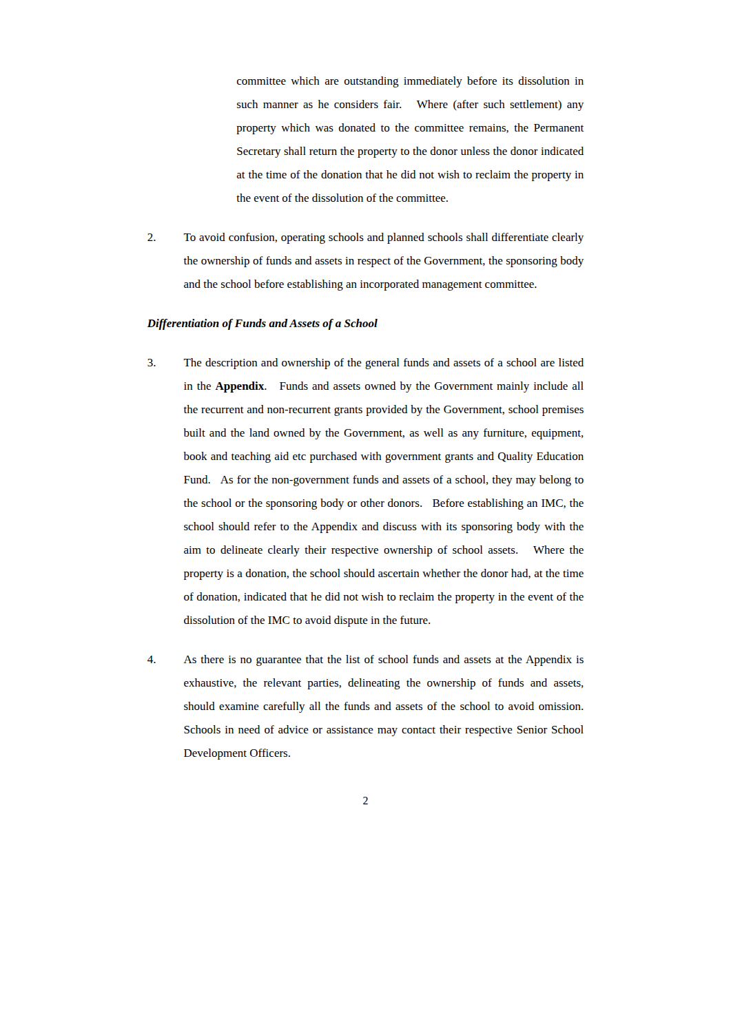committee which are outstanding immediately before its dissolution in such manner as he considers fair. Where (after such settlement) any property which was donated to the committee remains, the Permanent Secretary shall return the property to the donor unless the donor indicated at the time of the donation that he did not wish to reclaim the property in the event of the dissolution of the committee.
2. To avoid confusion, operating schools and planned schools shall differentiate clearly the ownership of funds and assets in respect of the Government, the sponsoring body and the school before establishing an incorporated management committee.
Differentiation of Funds and Assets of a School
3. The description and ownership of the general funds and assets of a school are listed in the Appendix. Funds and assets owned by the Government mainly include all the recurrent and non-recurrent grants provided by the Government, school premises built and the land owned by the Government, as well as any furniture, equipment, book and teaching aid etc purchased with government grants and Quality Education Fund. As for the non-government funds and assets of a school, they may belong to the school or the sponsoring body or other donors. Before establishing an IMC, the school should refer to the Appendix and discuss with its sponsoring body with the aim to delineate clearly their respective ownership of school assets. Where the property is a donation, the school should ascertain whether the donor had, at the time of donation, indicated that he did not wish to reclaim the property in the event of the dissolution of the IMC to avoid dispute in the future.
4. As there is no guarantee that the list of school funds and assets at the Appendix is exhaustive, the relevant parties, delineating the ownership of funds and assets, should examine carefully all the funds and assets of the school to avoid omission. Schools in need of advice or assistance may contact their respective Senior School Development Officers.
2